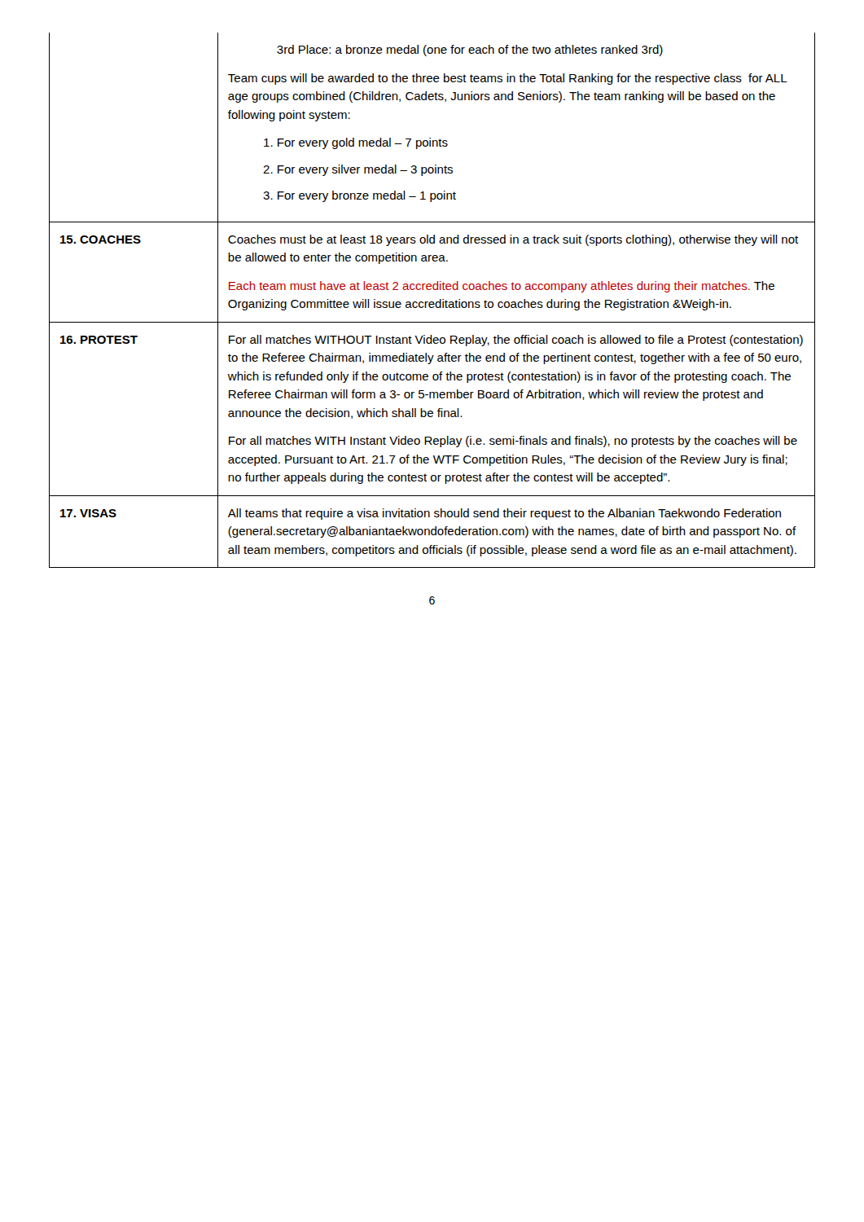| | 3rd Place: a bronze medal (one for each of the two athletes ranked 3rd) Team cups will be awarded to the three best teams in the Total Ranking for the respective class for ALL age groups combined (Children, Cadets, Juniors and Seniors). The team ranking will be based on the following point system: For every gold medal – 7 points For every silver medal – 3 points For every bronze medal – 1 point |
| 15. COACHES | Coaches must be at least 18 years old and dressed in a track suit (sports clothing), otherwise they will not be allowed to enter the competition area. Each team must have at least 2 accredited coaches to accompany athletes during their matches. The Organizing Committee will issue accreditations to coaches during the Registration &Weigh-in. |
| 16. PROTEST | For all matches WITHOUT Instant Video Replay, the official coach is allowed to file a Protest (contestation) to the Referee Chairman, immediately after the end of the pertinent contest, together with a fee of 50 euro, which is refunded only if the outcome of the protest (contestation) is in favor of the protesting coach. The Referee Chairman will form a 3- or 5-member Board of Arbitration, which will review the protest and announce the decision, which shall be final. For all matches WITH Instant Video Replay (i.e. semi-finals and finals), no protests by the coaches will be accepted. Pursuant to Art. 21.7 of the WTF Competition Rules, “The decision of the Review Jury is final; no further appeals during the contest or protest after the contest will be accepted”. |
| 17. VISAS | All teams that require a visa invitation should send their request to the Albanian Taekwondo Federation (general.secretary@albaniantaekwondofederation.com) with the names, date of birth and passport No. of all team members, competitors and officials (if possible, please send a word file as an e-mail attachment). |
6